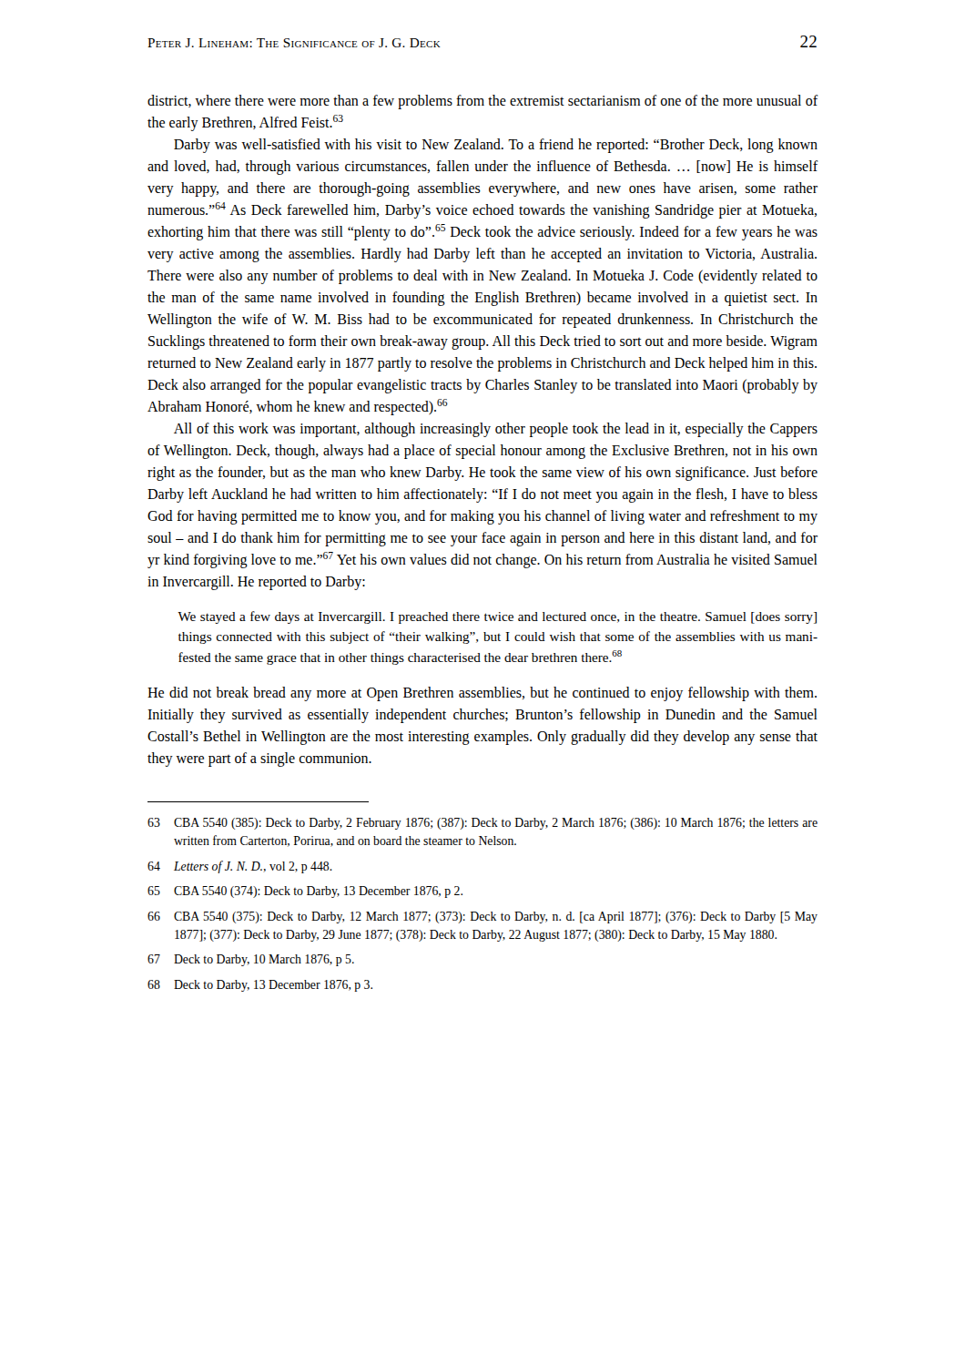Peter J. Lineham: The Significance of J. G. Deck 22
district, where there were more than a few problems from the extremist sectarianism of one of the more unusual of the early Brethren, Alfred Feist.63
Darby was well-satisfied with his visit to New Zealand. To a friend he reported: “Brother Deck, long known and loved, had, through various circumstances, fallen under the influence of Bethesda. … [now] He is himself very happy, and there are thorough-going assemblies everywhere, and new ones have arisen, some rather numerous.”64 As Deck farewelled him, Darby’s voice echoed towards the vanishing Sandridge pier at Motueka, exhorting him that there was still “plenty to do”.65 Deck took the advice seriously. Indeed for a few years he was very active among the assemblies. Hardly had Darby left than he accepted an invitation to Victoria, Australia. There were also any number of problems to deal with in New Zealand. In Motueka J. Code (evidently related to the man of the same name involved in founding the English Brethren) became involved in a quietist sect. In Wellington the wife of W. M. Biss had to be excommunicated for repeated drunkenness. In Christchurch the Sucklings threatened to form their own break-away group. All this Deck tried to sort out and more beside. Wigram returned to New Zealand early in 1877 partly to resolve the problems in Christchurch and Deck helped him in this. Deck also arranged for the popular evangelistic tracts by Charles Stanley to be translated into Maori (probably by Abraham Honoré, whom he knew and respected).66
All of this work was important, although increasingly other people took the lead in it, especially the Cappers of Wellington. Deck, though, always had a place of special honour among the Exclusive Brethren, not in his own right as the founder, but as the man who knew Darby. He took the same view of his own significance. Just before Darby left Auckland he had written to him affectionately: “If I do not meet you again in the flesh, I have to bless God for having permitted me to know you, and for making you his channel of living water and refreshment to my soul – and I do thank him for permitting me to see your face again in person and here in this distant land, and for yr kind forgiving love to me.”67 Yet his own values did not change. On his return from Australia he visited Samuel in Invercargill. He reported to Darby:
We stayed a few days at Invercargill. I preached there twice and lectured once, in the theatre. Samuel [does sorry] things connected with this subject of “their walking”, but I could wish that some of the assemblies with us manifested the same grace that in other things characterised the dear brethren there.68
He did not break bread any more at Open Brethren assemblies, but he continued to enjoy fellowship with them. Initially they survived as essentially independent churches; Brunton’s fellowship in Dunedin and the Samuel Costall’s Bethel in Wellington are the most interesting examples. Only gradually did they develop any sense that they were part of a single communion.
63 CBA 5540 (385): Deck to Darby, 2 February 1876; (387): Deck to Darby, 2 March 1876; (386): 10 March 1876; the letters are written from Carterton, Porirua, and on board the steamer to Nelson.
64 Letters of J. N. D., vol 2, p 448.
65 CBA 5540 (374): Deck to Darby, 13 December 1876, p 2.
66 CBA 5540 (375): Deck to Darby, 12 March 1877; (373): Deck to Darby, n. d. [ca April 1877]; (376): Deck to Darby [5 May 1877]; (377): Deck to Darby, 29 June 1877; (378): Deck to Darby, 22 August 1877; (380): Deck to Darby, 15 May 1880.
67 Deck to Darby, 10 March 1876, p 5.
68 Deck to Darby, 13 December 1876, p 3.